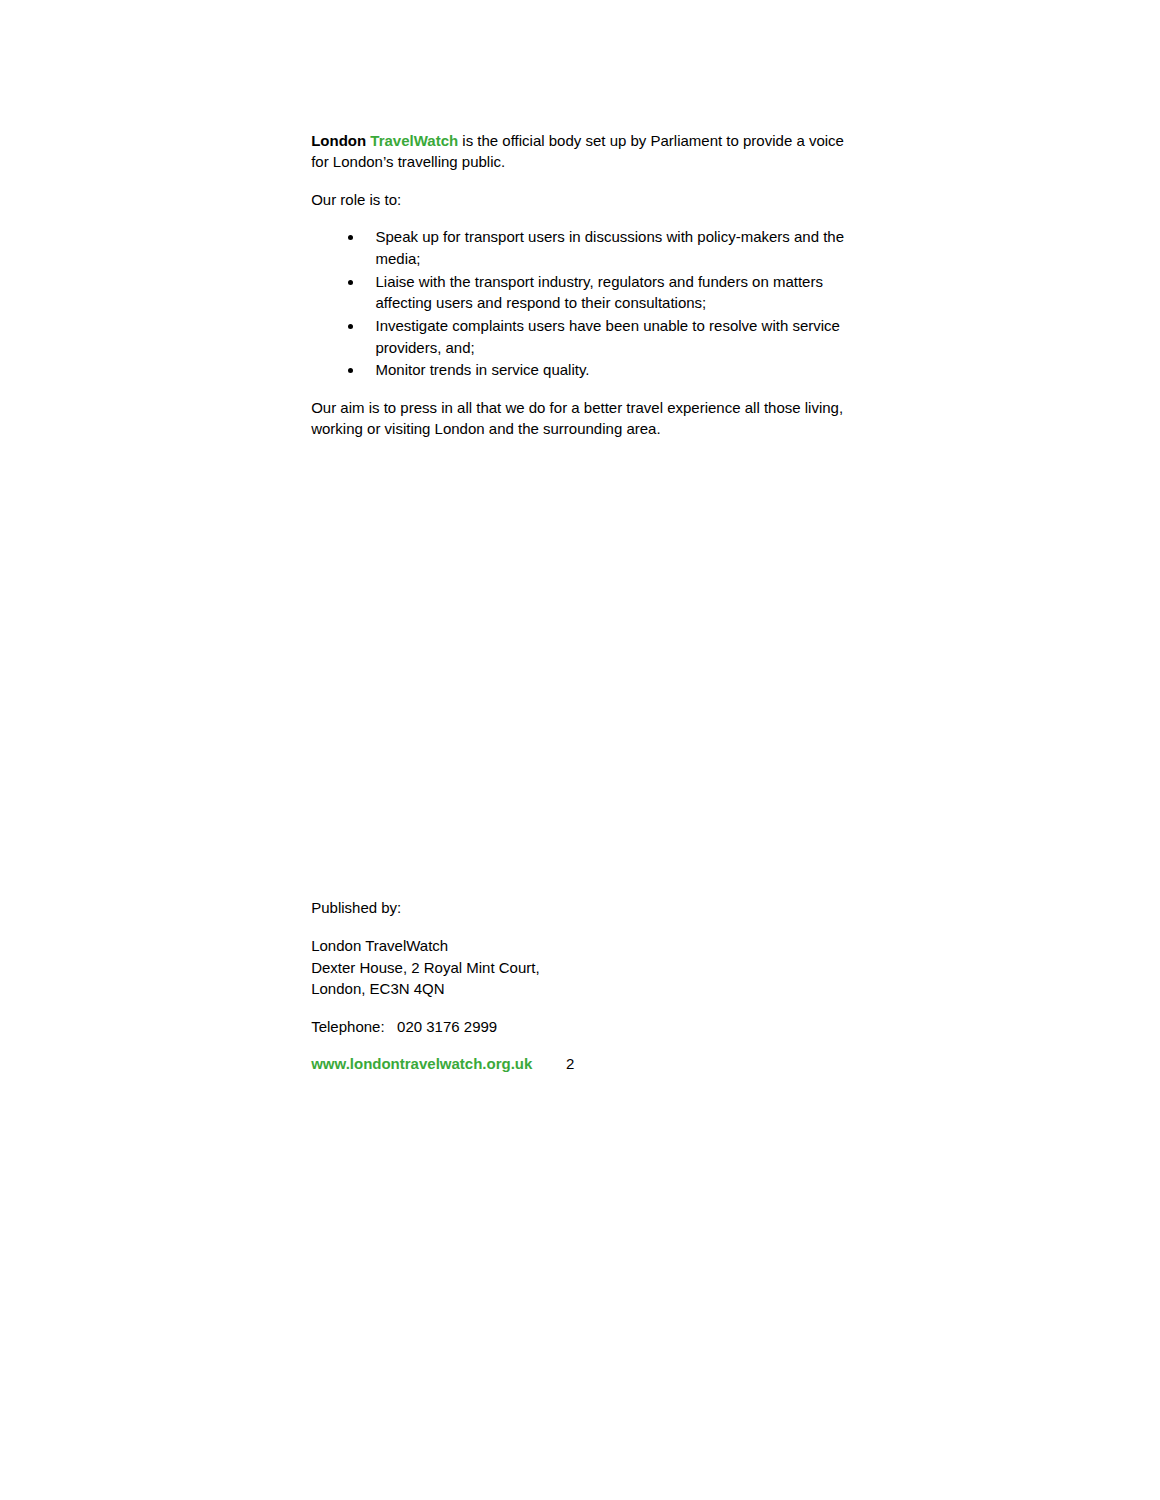London TravelWatch is the official body set up by Parliament to provide a voice for London’s travelling public.
Our role is to:
Speak up for transport users in discussions with policy-makers and the media;
Liaise with the transport industry, regulators and funders on matters affecting users and respond to their consultations;
Investigate complaints users have been unable to resolve with service providers, and;
Monitor trends in service quality.
Our aim is to press in all that we do for a better travel experience all those living, working or visiting London and the surrounding area.
Published by:
London TravelWatch
Dexter House, 2 Royal Mint Court,
London, EC3N 4QN
Telephone: 020 3176 2999
www.londontravelwatch.org.uk 2